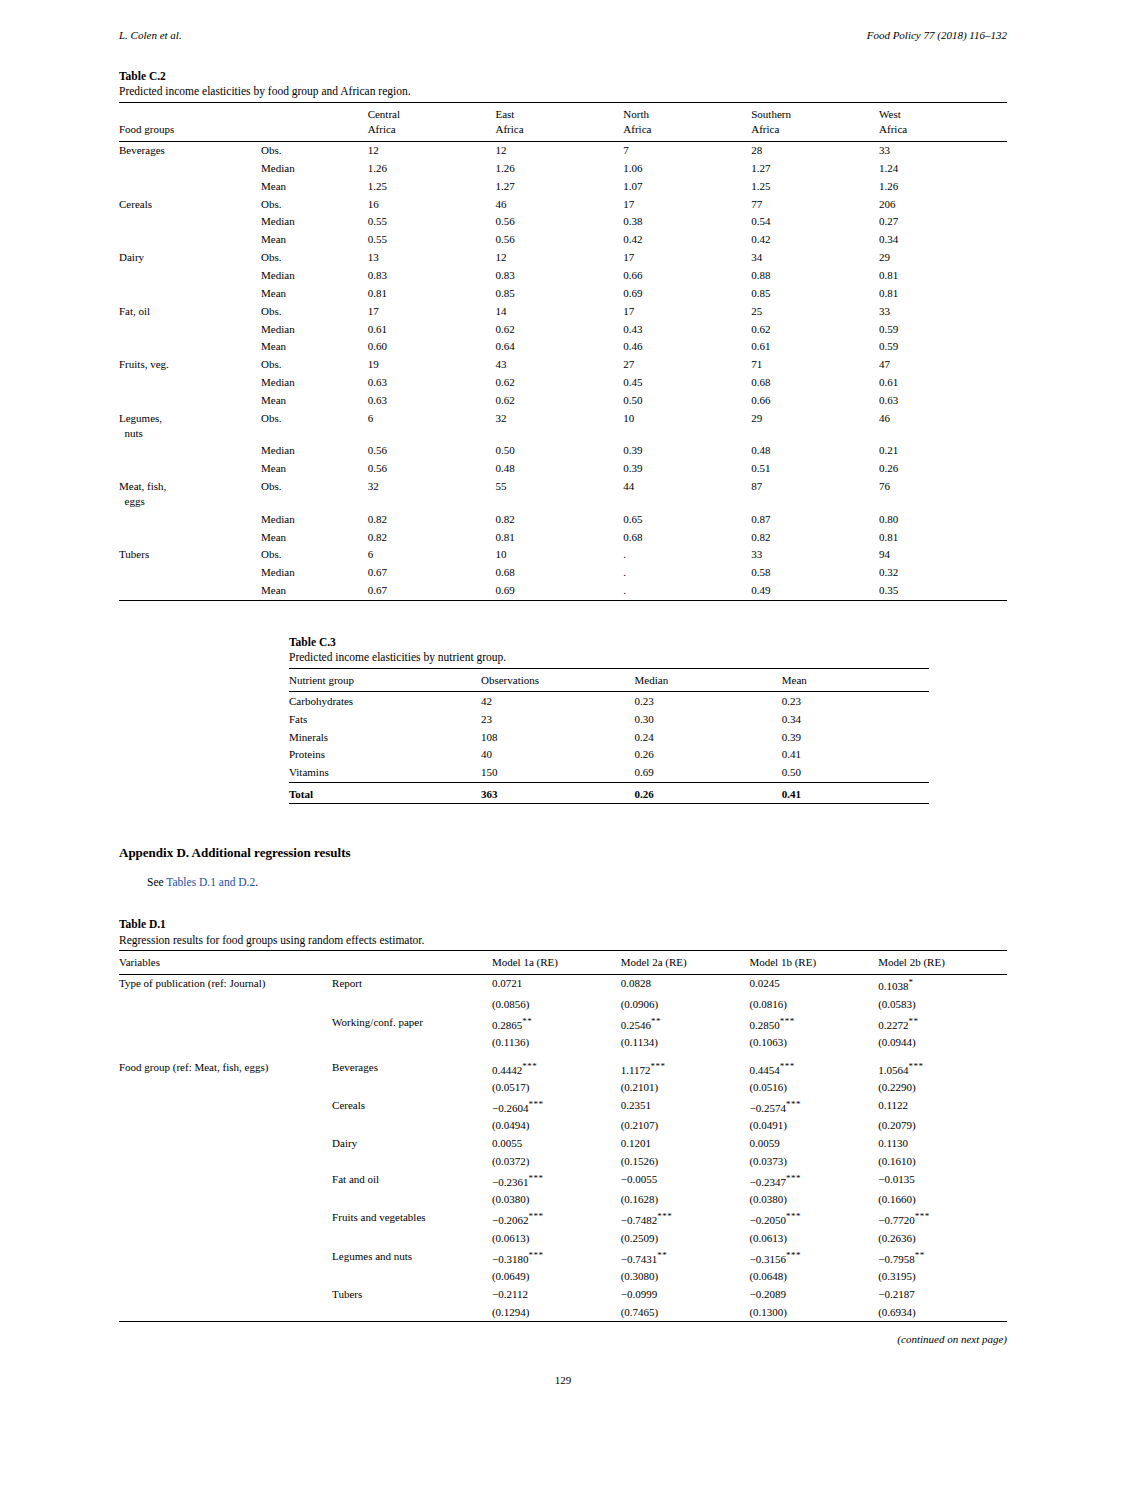L. Colen et al.
Food Policy 77 (2018) 116–132
Table C.2 Predicted income elasticities by food group and African region.
| Food groups | | Central Africa | East Africa | North Africa | Southern Africa | West Africa |
| --- | --- | --- | --- | --- | --- | --- |
| Beverages | Obs. | 12 | 12 | 7 | 28 | 33 |
| | Median | 1.26 | 1.26 | 1.06 | 1.27 | 1.24 |
| | Mean | 1.25 | 1.27 | 1.07 | 1.25 | 1.26 |
| Cereals | Obs. | 16 | 46 | 17 | 77 | 206 |
| | Median | 0.55 | 0.56 | 0.38 | 0.54 | 0.27 |
| | Mean | 0.55 | 0.56 | 0.42 | 0.42 | 0.34 |
| Dairy | Obs. | 13 | 12 | 17 | 34 | 29 |
| | Median | 0.83 | 0.83 | 0.66 | 0.88 | 0.81 |
| | Mean | 0.81 | 0.85 | 0.69 | 0.85 | 0.81 |
| Fat, oil | Obs. | 17 | 14 | 17 | 25 | 33 |
| | Median | 0.61 | 0.62 | 0.43 | 0.62 | 0.59 |
| | Mean | 0.60 | 0.64 | 0.46 | 0.61 | 0.59 |
| Fruits, veg. | Obs. | 19 | 43 | 27 | 71 | 47 |
| | Median | 0.63 | 0.62 | 0.45 | 0.68 | 0.61 |
| | Mean | 0.63 | 0.62 | 0.50 | 0.66 | 0.63 |
| Legumes, nuts | Obs. | 6 | 32 | 10 | 29 | 46 |
| | Median | 0.56 | 0.50 | 0.39 | 0.48 | 0.21 |
| | Mean | 0.56 | 0.48 | 0.39 | 0.51 | 0.26 |
| Meat, fish, eggs | Obs. | 32 | 55 | 44 | 87 | 76 |
| | Median | 0.82 | 0.82 | 0.65 | 0.87 | 0.80 |
| | Mean | 0.82 | 0.81 | 0.68 | 0.82 | 0.81 |
| Tubers | Obs. | 6 | 10 | . | 33 | 94 |
| | Median | 0.67 | 0.68 | . | 0.58 | 0.32 |
| | Mean | 0.67 | 0.69 | . | 0.49 | 0.35 |
Table C.3 Predicted income elasticities by nutrient group.
| Nutrient group | Observations | Median | Mean |
| --- | --- | --- | --- |
| Carbohydrates | 42 | 0.23 | 0.23 |
| Fats | 23 | 0.30 | 0.34 |
| Minerals | 108 | 0.24 | 0.39 |
| Proteins | 40 | 0.26 | 0.41 |
| Vitamins | 150 | 0.69 | 0.50 |
| Total | 363 | 0.26 | 0.41 |
Appendix D. Additional regression results
See Tables D.1 and D.2.
Table D.1 Regression results for food groups using random effects estimator.
| Variables | | Model 1a (RE) | Model 2a (RE) | Model 1b (RE) | Model 2b (RE) |
| --- | --- | --- | --- | --- | --- |
| Type of publication (ref: Journal) | Report | 0.0721 | 0.0828 | 0.0245 | 0.1038 * |
| | | (0.0856) | (0.0906) | (0.0816) | (0.0583) |
| | Working/conf. paper | 0.2865 ** | 0.2546 ** | 0.2850 *** | 0.2272 ** |
| | | (0.1136) | (0.1134) | (0.1063) | (0.0944) |
| Food group (ref: Meat, fish, eggs) | Beverages | 0.4442 *** | 1.1172 *** | 0.4454 *** | 1.0564 *** |
| | | (0.0517) | (0.2101) | (0.0516) | (0.2290) |
| | Cereals | −0.2604 *** | 0.2351 | −0.2574 *** | 0.1122 |
| | | (0.0494) | (0.2107) | (0.0491) | (0.2079) |
| | Dairy | 0.0055 | 0.1201 | 0.0059 | 0.1130 |
| | | (0.0372) | (0.1526) | (0.0373) | (0.1610) |
| | Fat and oil | −0.2361 *** | −0.0055 | −0.2347 *** | −0.0135 |
| | | (0.0380) | (0.1628) | (0.0380) | (0.1660) |
| | Fruits and vegetables | −0.2062 *** | −0.7482 *** | −0.2050 *** | −0.7720 *** |
| | | (0.0613) | (0.2509) | (0.0613) | (0.2636) |
| | Legumes and nuts | −0.3180 *** | −0.7431 ** | −0.3156 *** | −0.7958 ** |
| | | (0.0649) | (0.3080) | (0.0648) | (0.3195) |
| | Tubers | −0.2112 | −0.0999 | −0.2089 | −0.2187 |
| | | (0.1294) | (0.7465) | (0.1300) | (0.6934) |
(continued on next page)
129